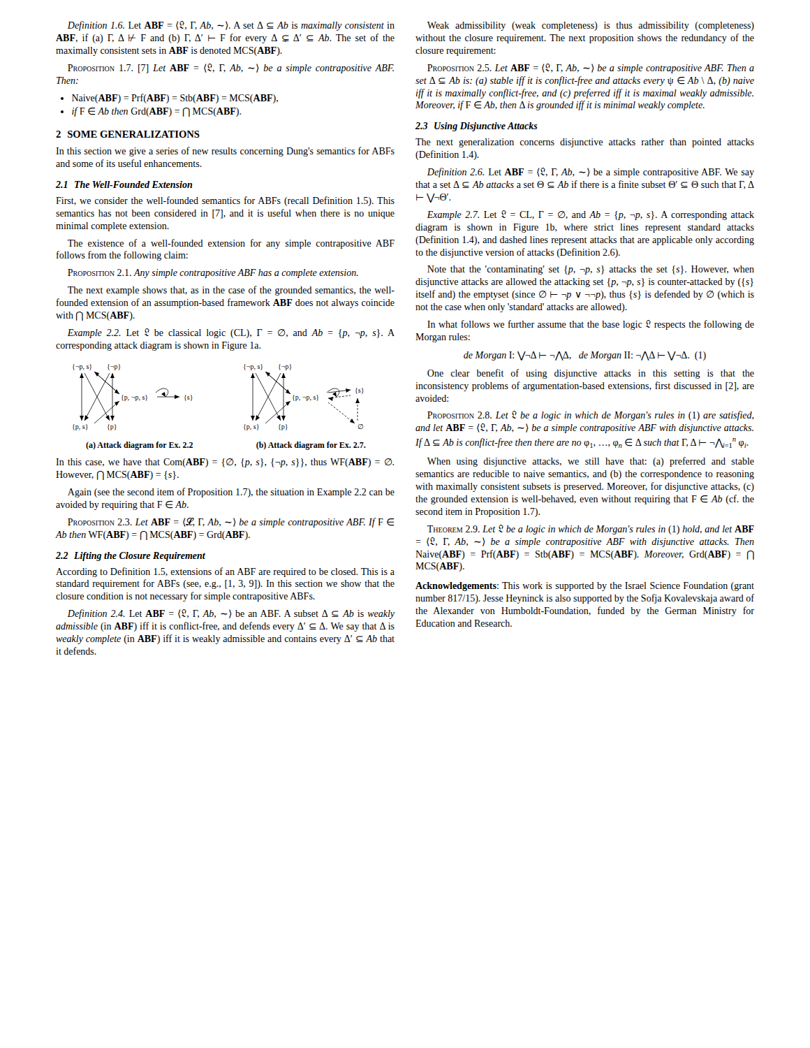Definition 1.6. Let ABF = ⟨𝔏, Γ, Ab, ∼⟩. A set Δ ⊆ Ab is maximally consistent in ABF, if (a) Γ, Δ ⊬ F and (b) Γ, Δ′ ⊢ F for every Δ ⊊ Δ′ ⊆ Ab. The set of the maximally consistent sets in ABF is denoted MCS(ABF).
Proposition 1.7. [7] Let ABF = ⟨𝔏, Γ, Ab, ∼⟩ be a simple contrapositive ABF. Then:
Naive(ABF) = Prf(ABF) = Stb(ABF) = MCS(ABF),
if F ∈ Ab then Grd(ABF) = ⋂ MCS(ABF).
2 SOME GENERALIZATIONS
In this section we give a series of new results concerning Dung's semantics for ABFs and some of its useful enhancements.
2.1 The Well-Founded Extension
First, we consider the well-founded semantics for ABFs (recall Definition 1.5). This semantics has not been considered in [7], and it is useful when there is no unique minimal complete extension.
The existence of a well-founded extension for any simple contrapositive ABF follows from the following claim:
Proposition 2.1. Any simple contrapositive ABF has a complete extension.
The next example shows that, as in the case of the grounded semantics, the well-founded extension of an assumption-based framework ABF does not always coincide with ⋂ MCS(ABF).
Example 2.2. Let 𝔏 be classical logic (CL), Γ = ∅, and Ab = {p, ¬p, s}. A corresponding attack diagram is shown in Figure 1a.
{¬p, s} {¬p} {p, ¬p, s} {p, s} {p} {s}
{¬p, s} {¬p} {p, ¬p, s} {p, s} {p} {s} ∅
(a) Attack diagram for Ex. 2.2
(b) Attack diagram for Ex. 2.7.
In this case, we have that Com(ABF) = {∅, {p, s}, {¬p, s}}, thus WF(ABF) = ∅. However, ⋂ MCS(ABF) = {s}.
Again (see the second item of Proposition 1.7), the situation in Example 2.2 can be avoided by requiring that F ∈ Ab.
Proposition 2.3. Let ABF = ⟨𝓛, Γ, Ab, ∼⟩ be a simple contrapositive ABF. If F ∈ Ab then WF(ABF) = ⋂ MCS(ABF) = Grd(ABF).
2.2 Lifting the Closure Requirement
According to Definition 1.5, extensions of an ABF are required to be closed. This is a standard requirement for ABFs (see, e.g., [1, 3, 9]). In this section we show that the closure condition is not necessary for simple contrapositive ABFs.
Definition 2.4. Let ABF = ⟨𝔏, Γ, Ab, ∼⟩ be an ABF. A subset Δ ⊆ Ab is weakly admissible (in ABF) iff it is conflict-free, and defends every Δ′ ⊆ Δ. We say that Δ is weakly complete (in ABF) iff it is weakly admissible and contains every Δ′ ⊆ Ab that it defends.
Weak admissibility (weak completeness) is thus admissibility (completeness) without the closure requirement. The next proposition shows the redundancy of the closure requirement:
Proposition 2.5. Let ABF = ⟨𝔏, Γ, Ab, ∼⟩ be a simple contrapositive ABF. Then a set Δ ⊆ Ab is: (a) stable iff it is conflict-free and attacks every ψ ∈ Ab \ Δ, (b) naive iff it is maximally conflict-free, and (c) preferred iff it is maximal weakly admissible. Moreover, if F ∈ Ab, then Δ is grounded iff it is minimal weakly complete.
2.3 Using Disjunctive Attacks
The next generalization concerns disjunctive attacks rather than pointed attacks (Definition 1.4).
Definition 2.6. Let ABF = ⟨𝔏, Γ, Ab, ∼⟩ be a simple contrapositive ABF. We say that a set Δ ⊆ Ab attacks a set Θ ⊆ Ab if there is a finite subset Θ′ ⊆ Θ such that Γ, Δ ⊢ ⋁¬Θ′.
Example 2.7. Let 𝔏 = CL, Γ = ∅, and Ab = {p, ¬p, s}. A corresponding attack diagram is shown in Figure 1b, where strict lines represent standard attacks (Definition 1.4), and dashed lines represent attacks that are applicable only according to the disjunctive version of attacks (Definition 2.6).
Note that the 'contaminating' set {p, ¬p, s} attacks the set {s}. However, when disjunctive attacks are allowed the attacking set {p, ¬p, s} is counter-attacked by ({s} itself and) the emptyset (since ∅ ⊢ ¬p ∨ ¬¬p), thus {s} is defended by ∅ (which is not the case when only 'standard' attacks are allowed).
In what follows we further assume that the base logic 𝔏 respects the following de Morgan rules:
de Morgan I: ⋁¬Δ ⊢ ¬⋀Δ, de Morgan II: ¬⋀Δ ⊢ ⋁¬Δ. (1)
One clear benefit of using disjunctive attacks in this setting is that the inconsistency problems of argumentation-based extensions, first discussed in [2], are avoided:
Proposition 2.8. Let 𝔏 be a logic in which de Morgan's rules in (1) are satisfied, and let ABF = ⟨𝔏, Γ, Ab, ∼⟩ be a simple contrapositive ABF with disjunctive attacks. If Δ ⊆ Ab is conflict-free then there are no φ1, …, φn ∈ Δ such that Γ, Δ ⊢ ¬⋀i=1n φi.
When using disjunctive attacks, we still have that: (a) preferred and stable semantics are reducible to naive semantics, and (b) the correspondence to reasoning with maximally consistent subsets is preserved. Moreover, for disjunctive attacks, (c) the grounded extension is well-behaved, even without requiring that F ∈ Ab (cf. the second item in Proposition 1.7).
Theorem 2.9. Let 𝔏 be a logic in which de Morgan's rules in (1) hold, and let ABF = ⟨𝔏, Γ, Ab, ∼⟩ be a simple contrapositive ABF with disjunctive attacks. Then Naive(ABF) = Prf(ABF) = Stb(ABF) = MCS(ABF). Moreover, Grd(ABF) = ⋂ MCS(ABF).
Acknowledgements: This work is supported by the Israel Science Foundation (grant number 817/15). Jesse Heyninck is also supported by the Sofja Kovalevskaja award of the Alexander von Humboldt-Foundation, funded by the German Ministry for Education and Research.